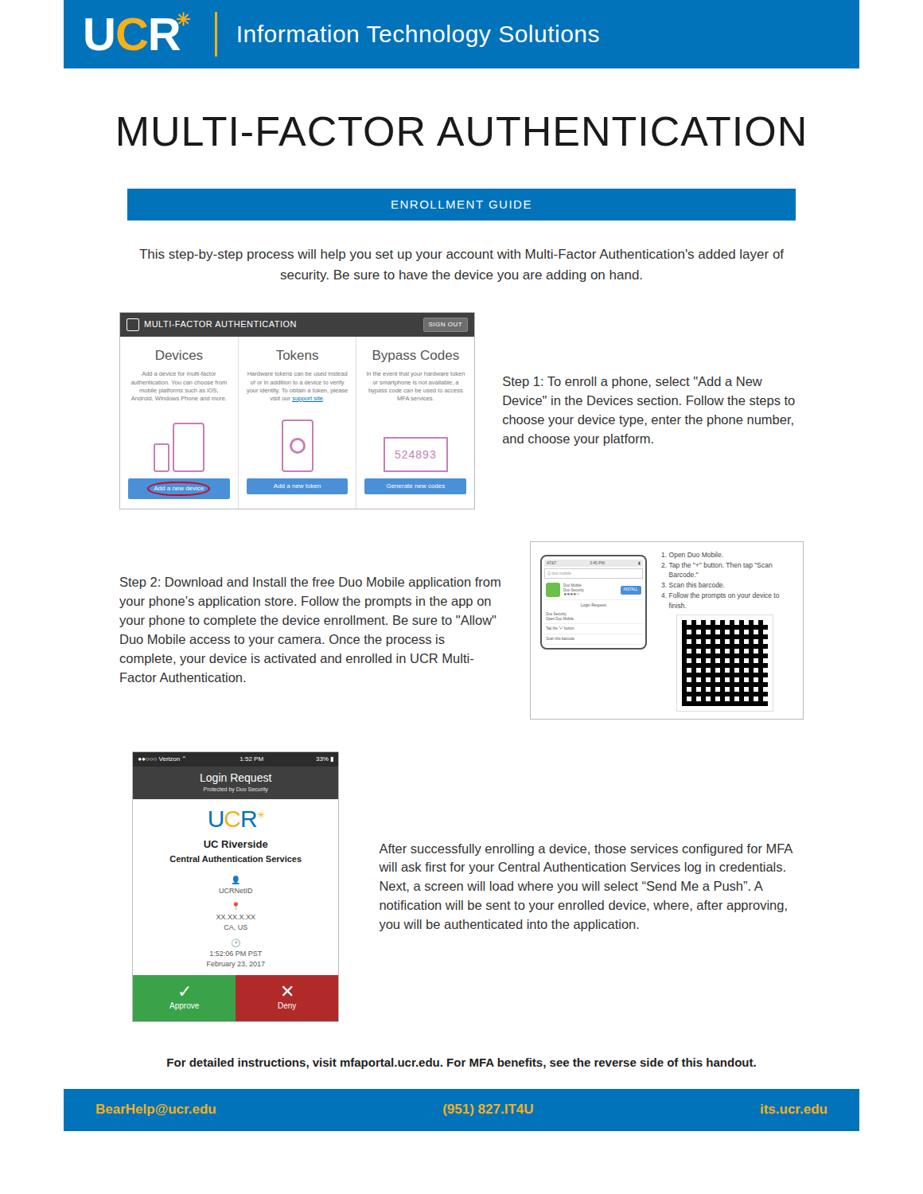UCR✳
Information Technology Solutions
MULTI-FACTOR AUTHENTICATION
ENROLLMENT GUIDE
This step-by-step process will help you set up your account with Multi-Factor Authentication's added layer of security. Be sure to have the device you are adding on hand.
MULTI-FACTOR AUTHENTICATION SIGN OUT
Devices
Add a device for multi-factor authentication. You can choose from mobile platforms such as iOS, Android, Windows Phone and more.
Add a new device
Tokens
Hardware tokens can be used instead of or in addition to a device to verify your identity. To obtain a token, please visit our support site.
Add a new token
Bypass Codes
In the event that your hardware token or smartphone is not available, a bypass code can be used to access MFA services.
524893
Generate new codes
Step 1: To enroll a phone, select "Add a New Device" in the Devices section. Follow the steps to choose your device type, enter the phone number, and choose your platform.
AT&T 3:45 PM▮
Q duo mobile
Duo Mobile
Duo Security
★★★★☆
INSTALL
Login Request
Duo Security
Open Duo Mobile
Tap the "+" button
Scan this barcode
Open Duo Mobile.
Tap the "+" button. Then tap "Scan Barcode."
Scan this barcode.
Follow the prompts on your device to finish.
Step 2: Download and Install the free Duo Mobile application from your phone’s application store. Follow the prompts in the app on your phone to complete the device enrollment. Be sure to "Allow" Duo Mobile access to your camera. Once the process is complete, your device is activated and enrolled in UCR Multi-Factor Authentication.
●●○○○ Verizon ⌃1:52 PM 33% ▮
Login Request
Protected by Duo Security
UCR✳
UC Riverside
Central Authentication Services
👤 UCRNetID 📍 XX.XX.X.XX
CA, US 🕑 1:52:06 PM PST
February 23, 2017
✓Approve
✕Deny
After successfully enrolling a device, those services configured for MFA will ask first for your Central Authentication Services log in credentials. Next, a screen will load where you will select “Send Me a Push”. A notification will be sent to your enrolled device, where, after approving, you will be authenticated into the application.
For detailed instructions, visit mfaportal.ucr.edu. For MFA benefits, see the reverse side of this handout.
BearHelp@ucr.edu (951) 827.IT4U its.ucr.edu